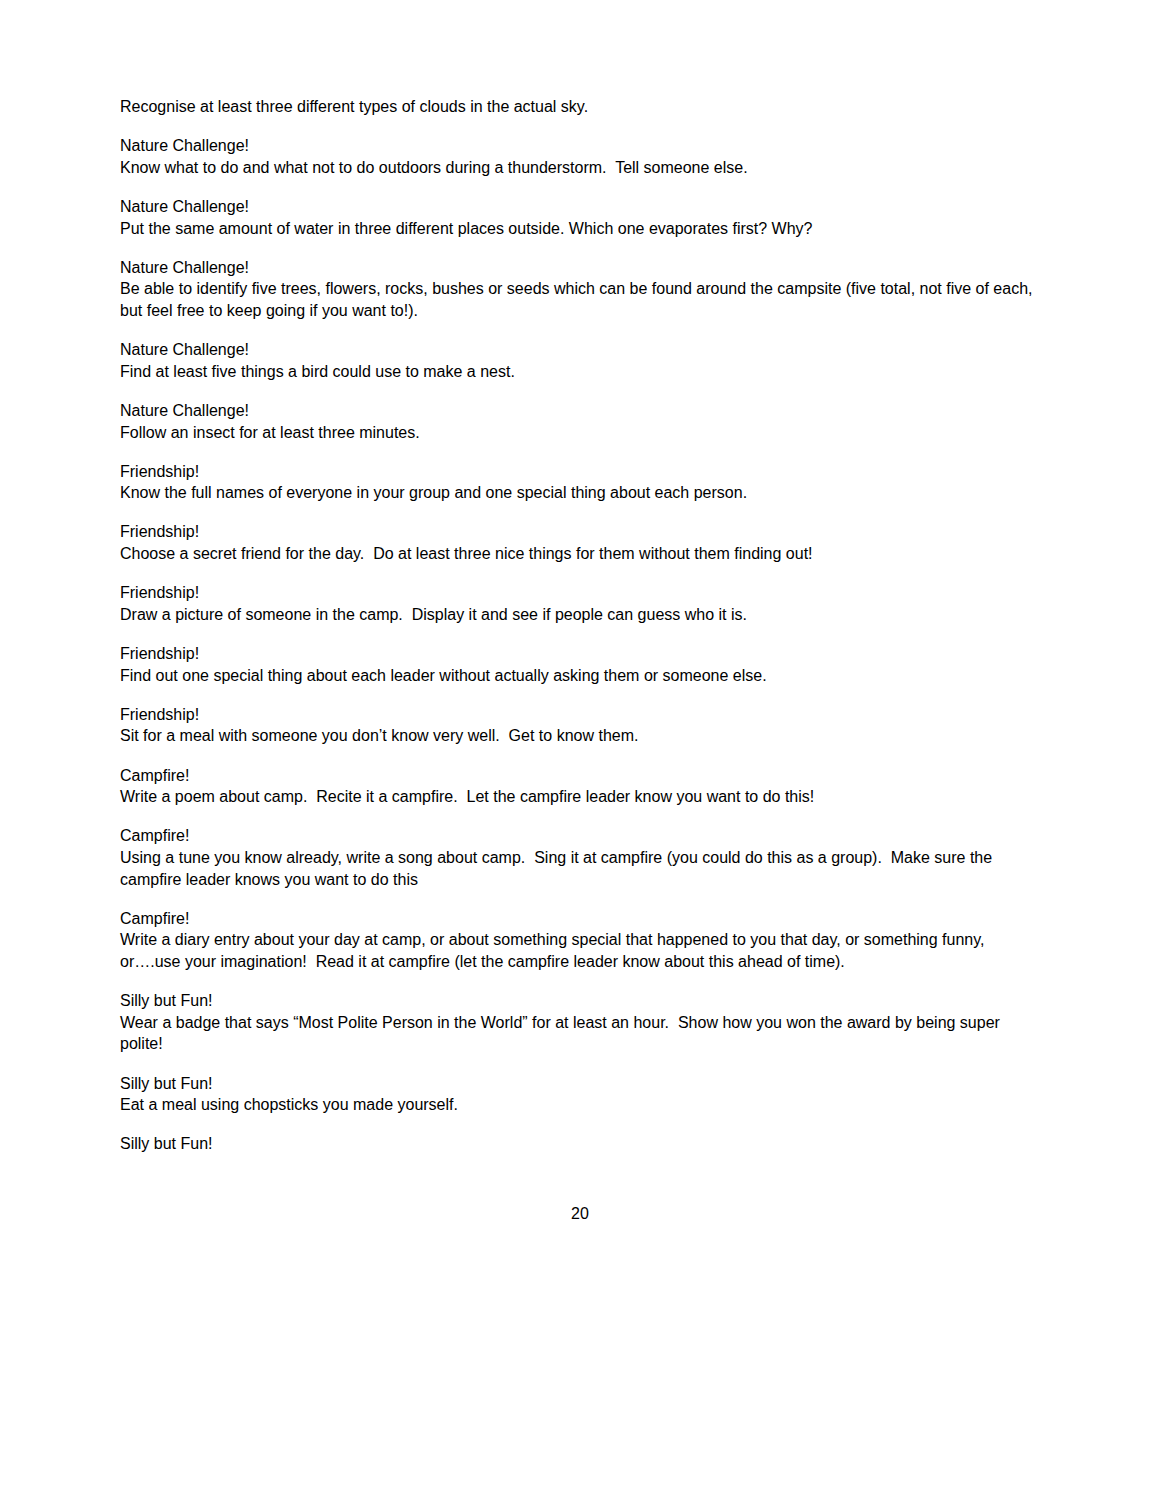Recognise at least three different types of clouds in the actual sky.
Nature Challenge!
Know what to do and what not to do outdoors during a thunderstorm. Tell someone else.
Nature Challenge!
Put the same amount of water in three different places outside. Which one evaporates first? Why?
Nature Challenge!
Be able to identify five trees, flowers, rocks, bushes or seeds which can be found around the campsite (five total, not five of each, but feel free to keep going if you want to!).
Nature Challenge!
Find at least five things a bird could use to make a nest.
Nature Challenge!
Follow an insect for at least three minutes.
Friendship!
Know the full names of everyone in your group and one special thing about each person.
Friendship!
Choose a secret friend for the day. Do at least three nice things for them without them finding out!
Friendship!
Draw a picture of someone in the camp. Display it and see if people can guess who it is.
Friendship!
Find out one special thing about each leader without actually asking them or someone else.
Friendship!
Sit for a meal with someone you don’t know very well. Get to know them.
Campfire!
Write a poem about camp. Recite it a campfire. Let the campfire leader know you want to do this!
Campfire!
Using a tune you know already, write a song about camp. Sing it at campfire (you could do this as a group). Make sure the campfire leader knows you want to do this
Campfire!
Write a diary entry about your day at camp, or about something special that happened to you that day, or something funny, or….use your imagination! Read it at campfire (let the campfire leader know about this ahead of time).
Silly but Fun!
Wear a badge that says “Most Polite Person in the World” for at least an hour. Show how you won the award by being super polite!
Silly but Fun!
Eat a meal using chopsticks you made yourself.
Silly but Fun!
20